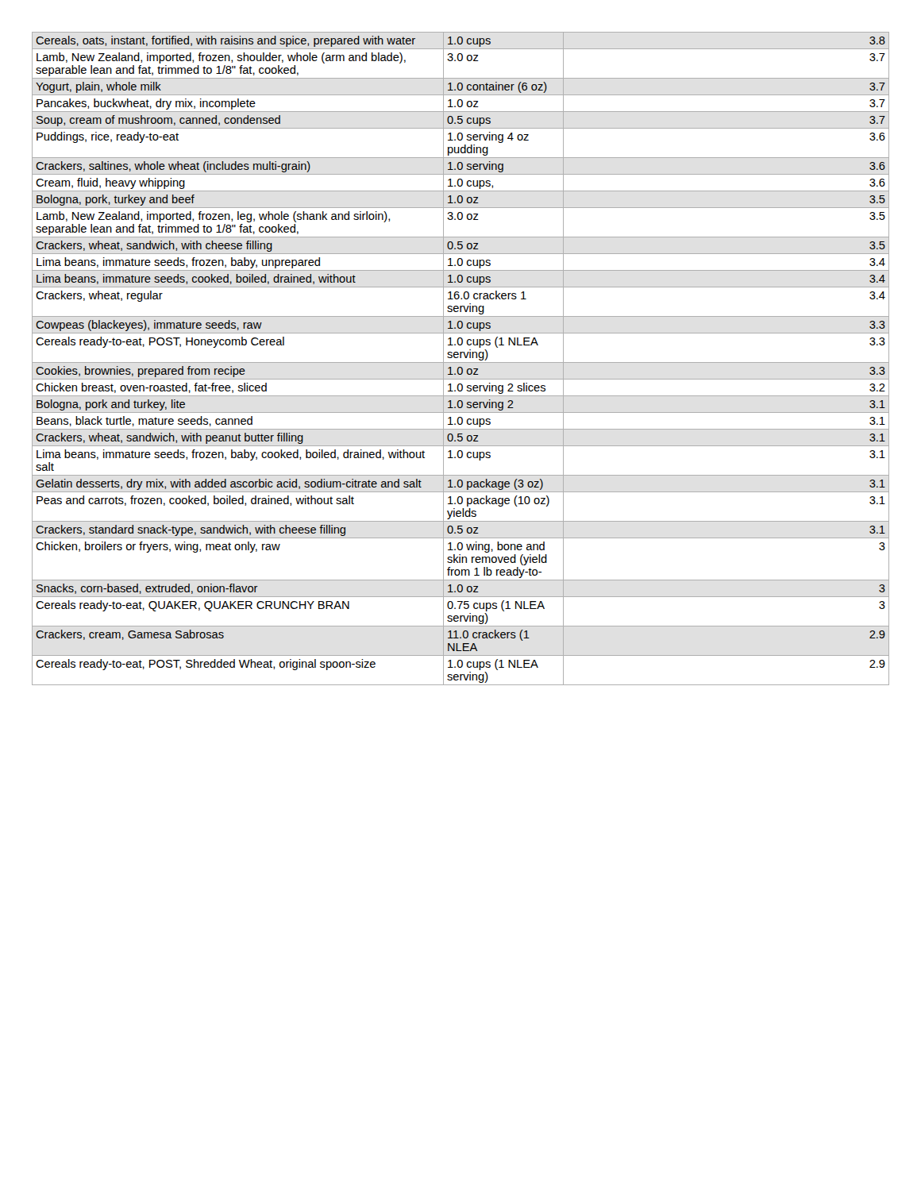| Cereals, oats, instant, fortified, with raisins and spice, prepared with water | 1.0 cups | 3.8 |
| Lamb, New Zealand, imported, frozen, shoulder, whole (arm and blade), separable lean and fat, trimmed to 1/8" fat, cooked, | 3.0 oz | 3.7 |
| Yogurt, plain, whole milk | 1.0 container (6 oz) | 3.7 |
| Pancakes, buckwheat, dry mix, incomplete | 1.0 oz | 3.7 |
| Soup, cream of mushroom, canned, condensed | 0.5 cups | 3.7 |
| Puddings, rice, ready-to-eat | 1.0 serving 4 oz pudding | 3.6 |
| Crackers, saltines, whole wheat (includes multi-grain) | 1.0 serving | 3.6 |
| Cream, fluid, heavy whipping | 1.0 cups, | 3.6 |
| Bologna, pork, turkey and beef | 1.0 oz | 3.5 |
| Lamb, New Zealand, imported, frozen, leg, whole (shank and sirloin), separable lean and fat, trimmed to 1/8" fat, cooked, | 3.0 oz | 3.5 |
| Crackers, wheat, sandwich, with cheese filling | 0.5 oz | 3.5 |
| Lima beans, immature seeds, frozen, baby, unprepared | 1.0 cups | 3.4 |
| Lima beans, immature seeds, cooked, boiled, drained, without | 1.0 cups | 3.4 |
| Crackers, wheat, regular | 16.0 crackers 1 serving | 3.4 |
| Cowpeas (blackeyes), immature seeds, raw | 1.0 cups | 3.3 |
| Cereals ready-to-eat, POST, Honeycomb Cereal | 1.0 cups (1 NLEA serving) | 3.3 |
| Cookies, brownies, prepared from recipe | 1.0 oz | 3.3 |
| Chicken breast, oven-roasted, fat-free, sliced | 1.0 serving 2 slices | 3.2 |
| Bologna, pork and turkey, lite | 1.0 serving 2 | 3.1 |
| Beans, black turtle, mature seeds, canned | 1.0 cups | 3.1 |
| Crackers, wheat, sandwich, with peanut butter filling | 0.5 oz | 3.1 |
| Lima beans, immature seeds, frozen, baby, cooked, boiled, drained, without salt | 1.0 cups | 3.1 |
| Gelatin desserts, dry mix, with added ascorbic acid, sodium-citrate and salt | 1.0 package (3 oz) | 3.1 |
| Peas and carrots, frozen, cooked, boiled, drained, without salt | 1.0 package (10 oz) yields | 3.1 |
| Crackers, standard snack-type, sandwich, with cheese filling | 0.5 oz | 3.1 |
| Chicken, broilers or fryers, wing, meat only, raw | 1.0 wing, bone and skin removed (yield from 1 lb ready-to- | 3 |
| Snacks, corn-based, extruded, onion-flavor | 1.0 oz | 3 |
| Cereals ready-to-eat, QUAKER, QUAKER CRUNCHY BRAN | 0.75 cups (1 NLEA serving) | 3 |
| Crackers, cream, Gamesa Sabrosas | 11.0 crackers (1 NLEA | 2.9 |
| Cereals ready-to-eat, POST, Shredded Wheat, original spoon-size | 1.0 cups (1 NLEA serving) | 2.9 |